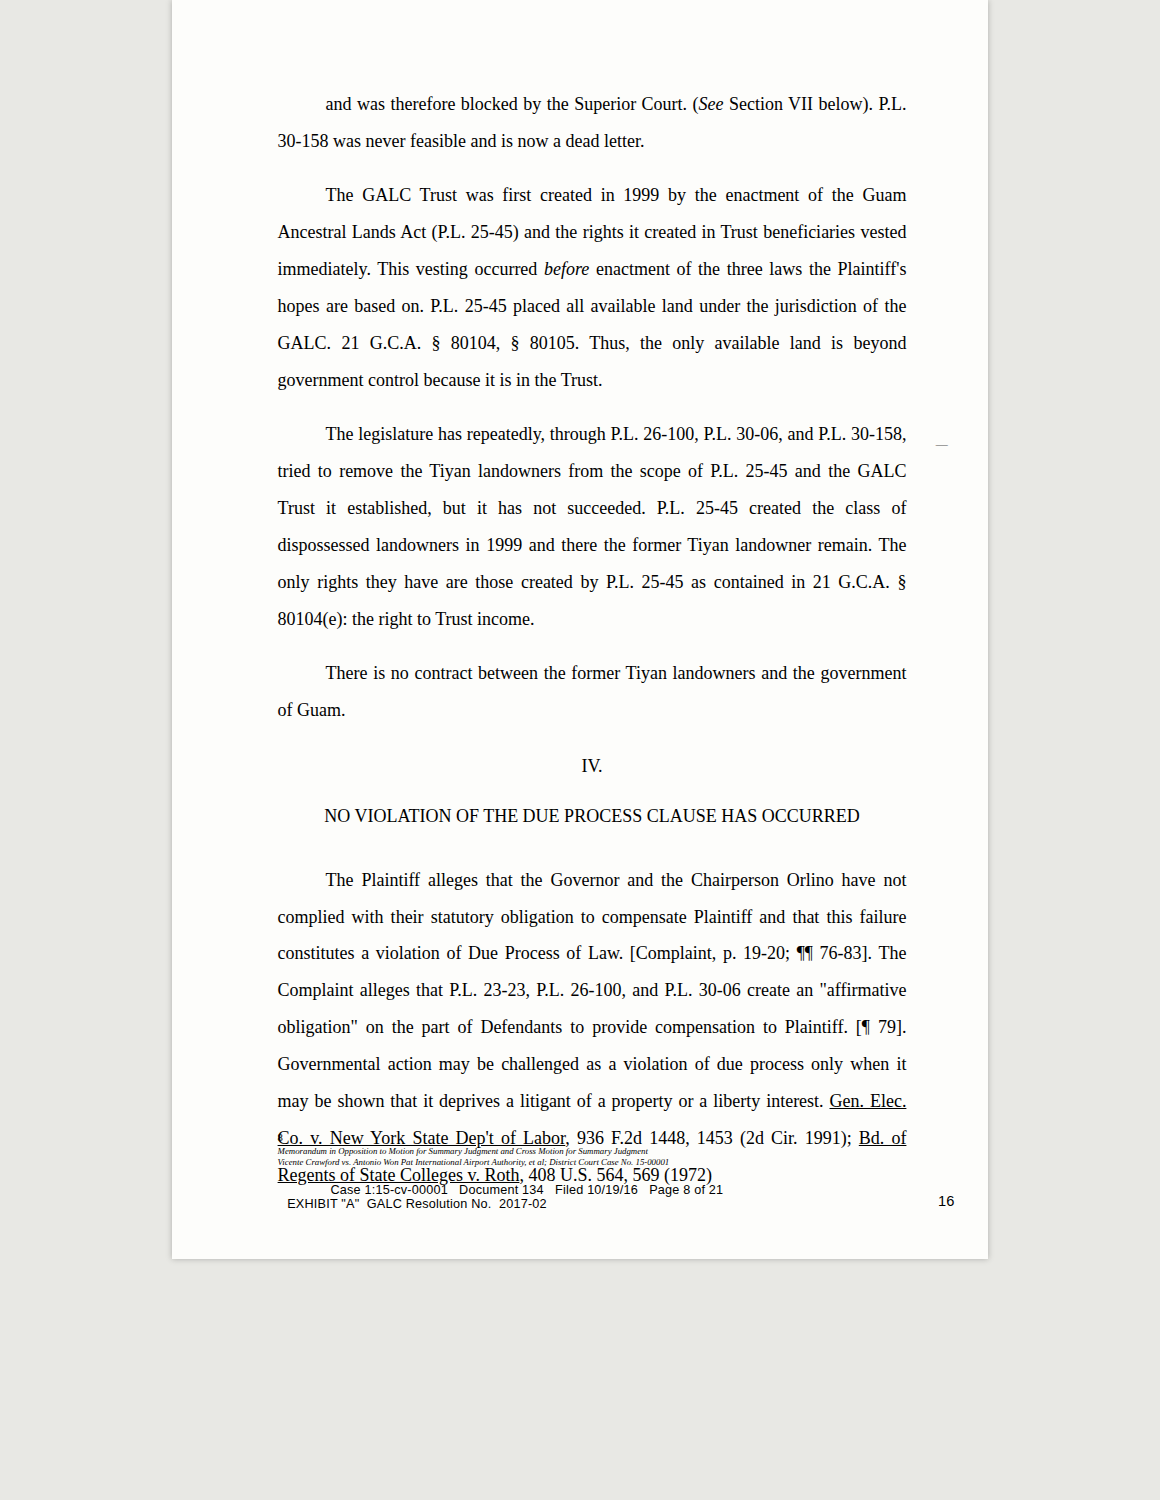and was therefore blocked by the Superior Court. (See Section VII below). P.L. 30-158 was never feasible and is now a dead letter.
The GALC Trust was first created in 1999 by the enactment of the Guam Ancestral Lands Act (P.L. 25-45) and the rights it created in Trust beneficiaries vested immediately. This vesting occurred before enactment of the three laws the Plaintiff's hopes are based on. P.L. 25-45 placed all available land under the jurisdiction of the GALC. 21 G.C.A. § 80104, § 80105. Thus, the only available land is beyond government control because it is in the Trust.
The legislature has repeatedly, through P.L. 26-100, P.L. 30-06, and P.L. 30-158, tried to remove the Tiyan landowners from the scope of P.L. 25-45 and the GALC Trust it established, but it has not succeeded. P.L. 25-45 created the class of dispossessed landowners in 1999 and there the former Tiyan landowner remain. The only rights they have are those created by P.L. 25-45 as contained in 21 G.C.A. § 80104(e): the right to Trust income.
There is no contract between the former Tiyan landowners and the government of Guam.
IV.
NO VIOLATION OF THE DUE PROCESS CLAUSE HAS OCCURRED
The Plaintiff alleges that the Governor and the Chairperson Orlino have not complied with their statutory obligation to compensate Plaintiff and that this failure constitutes a violation of Due Process of Law. [Complaint, p. 19-20; ¶¶ 76-83]. The Complaint alleges that P.L. 23-23, P.L. 26-100, and P.L. 30-06 create an "affirmative obligation" on the part of Defendants to provide compensation to Plaintiff. [¶ 79]. Governmental action may be challenged as a violation of due process only when it may be shown that it deprives a litigant of a property or a liberty interest. Gen. Elec. Co. v. New York State Dep't of Labor, 936 F.2d 1448, 1453 (2d Cir. 1991); Bd. of Regents of State Colleges v. Roth, 408 U.S. 564, 569 (1972)
—
8
Memorandum in Opposition to Motion for Summary Judgment and Cross Motion for Summary Judgment
Vicente Crawford vs. Antonio Won Pat International Airport Authority, et al; District Court Case No. 15-00001
Case 1:15-cv-00001 Document 134 Filed 10/19/16 Page 8 of 21
EXHIBIT "A" GALC Resolution No. 2017-02
16